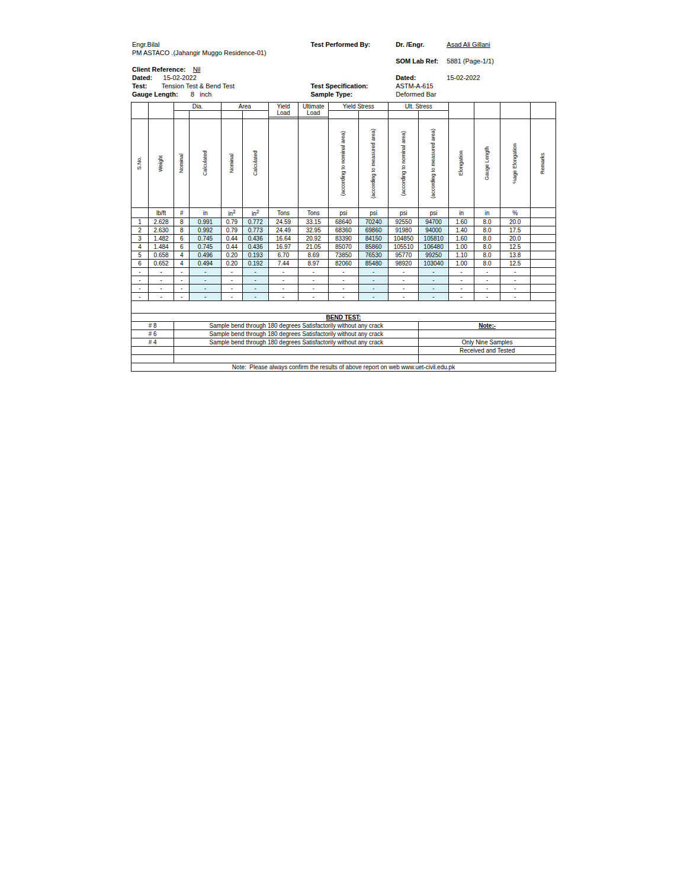| Engr.Bilal | Test Performed By: | Dr. /Engr. | Asad Ali Gillani |
| PM ASTACO .(Jahangir Muggo Residence-01) | | |
| | | SOM Lab Ref: | 5881 (Page-1/1) |
| Client Reference: Nil | | | |
| Dated: 15-02-2022 | | Dated: | 15-02-2022 |
| Test: Tension Test & Bend Test | Test Specification: | ASTM-A-615 |
| Gauge Length: 8 inch | Sample Type: | Deformed Bar |
| | | Dia. | Area | Yield Load | Ultimate Load | Yield Stress | Ult. Stress | | | | |
| S.No. | Weight | Nominal | Calculated | Nominal | Calculated | | | (according to nominal area) | (according to measured area) | (according to nominal area) | (according to measured area) | Elongation | Gauge Length | %age Elongation | Remarks |
| | lb/ft | # | in | in 2 | in 2 | Tons | Tons | psi | psi | psi | psi | in | in | % | |
| 1 | 2.628 | 8 | 0.991 | 0.79 | 0.772 | 24.59 | 33.15 | 68640 | 70240 | 92550 | 94700 | 1.60 | 8.0 | 20.0 | |
| 2 | 2.630 | 8 | 0.992 | 0.79 | 0.773 | 24.49 | 32.95 | 68360 | 69860 | 91980 | 94000 | 1.40 | 8.0 | 17.5 | |
| 3 | 1.482 | 6 | 0.745 | 0.44 | 0.436 | 16.64 | 20.92 | 83390 | 84150 | 104850 | 105810 | 1.60 | 8.0 | 20.0 | |
| 4 | 1.484 | 6 | 0.745 | 0.44 | 0.436 | 16.97 | 21.05 | 85070 | 85860 | 105510 | 106480 | 1.00 | 8.0 | 12.5 | |
| 5 | 0.658 | 4 | 0.496 | 0.20 | 0.193 | 6.70 | 8.69 | 73850 | 76530 | 95770 | 99250 | 1.10 | 8.0 | 13.8 | |
| 6 | 0.652 | 4 | 0.494 | 0.20 | 0.192 | 7.44 | 8.97 | 82060 | 85480 | 98920 | 103040 | 1.00 | 8.0 | 12.5 | |
| - | - | - | - | - | - | - | - | - | - | - | - | - | - | - | |
| - | - | - | - | - | - | - | - | - | - | - | - | - | - | - | |
| - | - | - | - | - | - | - | - | - | - | - | - | - | - | - | |
| - | - | - | - | - | - | - | - | - | - | - | - | - | - | - | |
| BEND TEST: |
| # 8 | Sample bend through 180 degrees Satisfactorily without any crack | Note:- |
| # 6 | Sample bend through 180 degrees Satisfactorily without any crack | |
| # 4 | Sample bend through 180 degrees Satisfactorily without any crack | Only Nine Samples |
| | | Received and Tested |
| Note: Please always confirm the results of above report on web www.uet-civil.edu.pk |